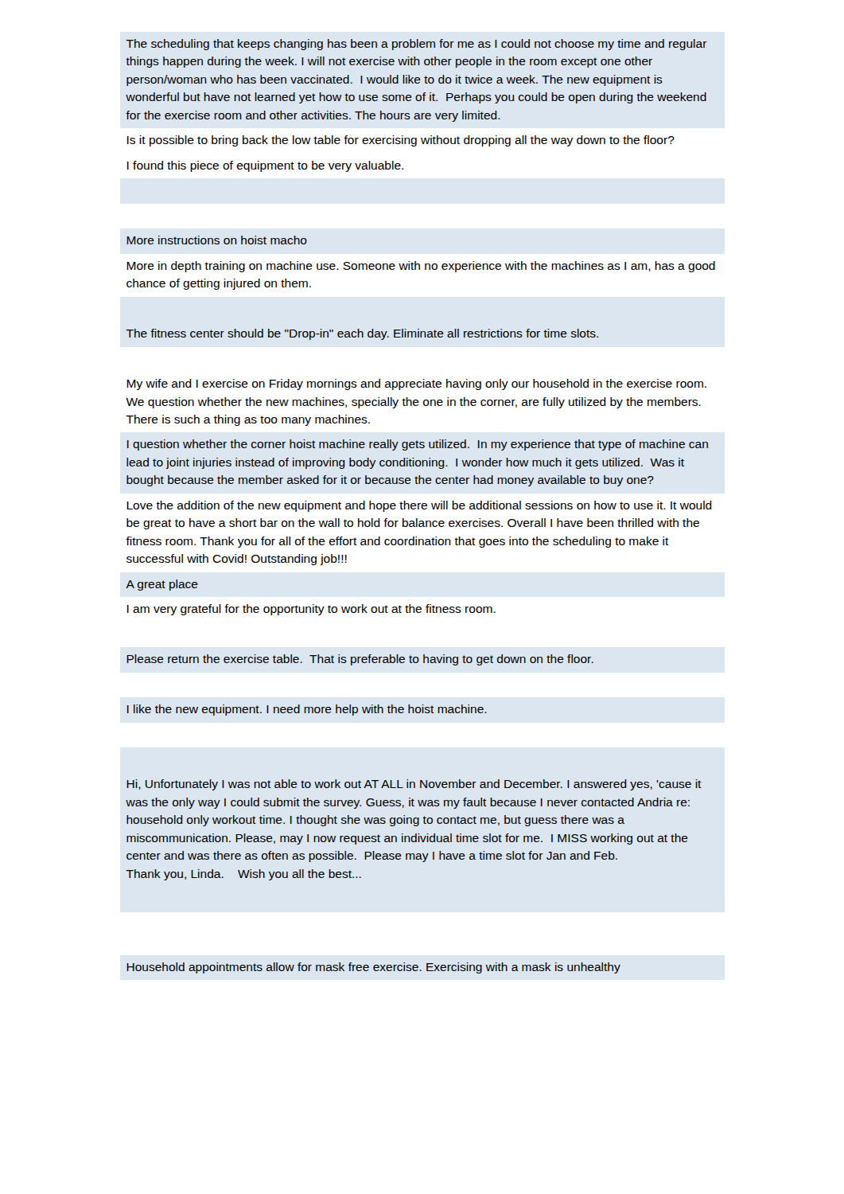| The scheduling that keeps changing has been a problem for me as I could not choose my time and regular things happen during the week. I will not exercise with other people in the room except one other person/woman who has been vaccinated. I would like to do it twice a week. The new equipment is wonderful but have not learned yet how to use some of it. Perhaps you could be open during the weekend for the exercise room and other activities. The hours are very limited. |
| Is it possible to bring back the low table for exercising without dropping all the way down to the floor? |
| I found this piece of equipment to be very valuable. |
| More instructions on hoist macho |
| More in depth training on machine use. Someone with no experience with the machines as I am, has a good chance of getting injured on them. |
| The fitness center should be "Drop-in" each day. Eliminate all restrictions for time slots. |
| My wife and I exercise on Friday mornings and appreciate having only our household in the exercise room. We question whether the new machines, specially the one in the corner, are fully utilized by the members. There is such a thing as too many machines. |
| I question whether the corner hoist machine really gets utilized. In my experience that type of machine can lead to joint injuries instead of improving body conditioning. I wonder how much it gets utilized. Was it bought because the member asked for it or because the center had money available to buy one? |
| Love the addition of the new equipment and hope there will be additional sessions on how to use it. It would be great to have a short bar on the wall to hold for balance exercises. Overall I have been thrilled with the fitness room. Thank you for all of the effort and coordination that goes into the scheduling to make it successful with Covid! Outstanding job!!! |
| A great place |
| I am very grateful for the opportunity to work out at the fitness room. |
| Please return the exercise table. That is preferable to having to get down on the floor. |
| I like the new equipment. I need more help with the hoist machine. |
| Hi, Unfortunately I was not able to work out AT ALL in November and December. I answered yes, 'cause it was the only way I could submit the survey. Guess, it was my fault because I never contacted Andria re: household only workout time. I thought she was going to contact me, but guess there was a miscommunication. Please, may I now request an individual time slot for me. I MISS working out at the center and was there as often as possible. Please may I have a time slot for Jan and Feb. Thank you, Linda. Wish you all the best... |
| Household appointments allow for mask free exercise. Exercising with a mask is unhealthy |